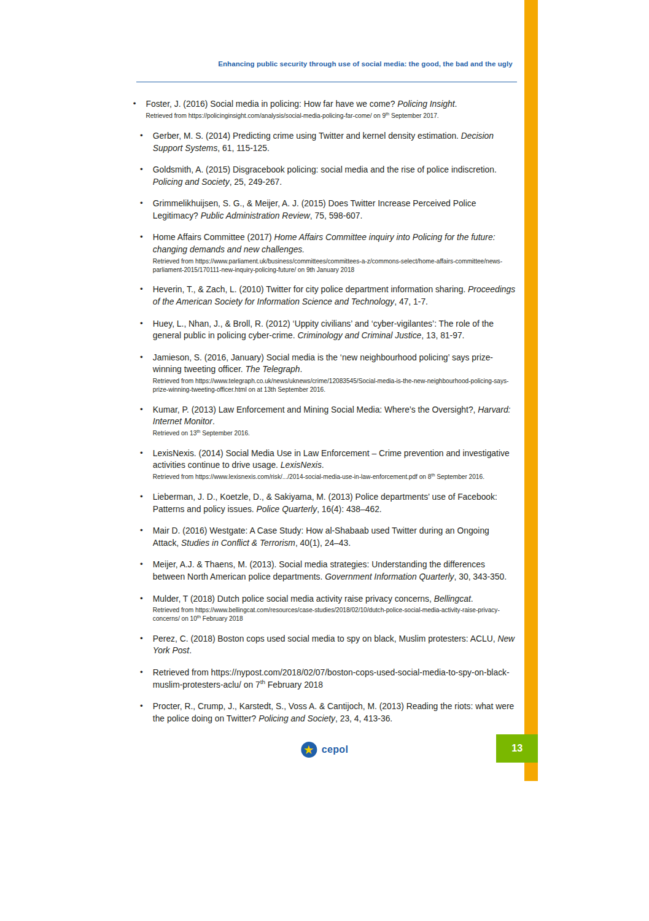Enhancing public security through use of social media: the good, the bad and the ugly
Foster, J. (2016) Social media in policing: How far have we come? Policing Insight. Retrieved from https://policinginsight.com/analysis/social-media-policing-far-come/ on 9th September 2017.
Gerber, M. S. (2014) Predicting crime using Twitter and kernel density estimation. Decision Support Systems, 61, 115-125.
Goldsmith, A. (2015) Disgracebook policing: social media and the rise of police indiscretion. Policing and Society, 25, 249-267.
Grimmelikhuijsen, S. G., & Meijer, A. J. (2015) Does Twitter Increase Perceived Police Legitimacy? Public Administration Review, 75, 598-607.
Home Affairs Committee (2017) Home Affairs Committee inquiry into Policing for the future: changing demands and new challenges. Retrieved from https://www.parliament.uk/business/committees/committees-a-z/commons-select/home-affairs-committee/news-parliament-2015/170111-new-inquiry-policing-future/ on 9th January 2018
Heverin, T., & Zach, L. (2010) Twitter for city police department information sharing. Proceedings of the American Society for Information Science and Technology, 47, 1-7.
Huey, L., Nhan, J., & Broll, R. (2012) ‘Uppity civilians’ and ‘cyber-vigilantes’: The role of the general public in policing cyber-crime. Criminology and Criminal Justice, 13, 81-97.
Jamieson, S. (2016, January) Social media is the ‘new neighbourhood policing’ says prize-winning tweeting officer. The Telegraph. Retrieved from https://www.telegraph.co.uk/news/uknews/crime/12083545/Social-media-is-the-new-neighbourhood-policing-says-prize-winning-tweeting-officer.html on at 13th September 2016.
Kumar, P. (2013) Law Enforcement and Mining Social Media: Where’s the Oversight?, Harvard: Internet Monitor. Retrieved on 13th September 2016.
LexisNexis. (2014) Social Media Use in Law Enforcement – Crime prevention and investigative activities continue to drive usage. LexisNexis. Retrieved from https://www.lexisnexis.com/risk/.../2014-social-media-use-in-law-enforcement.pdf on 8th September 2016.
Lieberman, J. D., Koetzle, D., & Sakiyama, M. (2013) Police departments’ use of Facebook: Patterns and policy issues. Police Quarterly, 16(4): 438–462.
Mair D. (2016) Westgate: A Case Study: How al-Shabaab used Twitter during an Ongoing Attack, Studies in Conflict & Terrorism, 40(1), 24–43.
Meijer, A.J. & Thaens, M. (2013). Social media strategies: Understanding the differences between North American police departments. Government Information Quarterly, 30, 343-350.
Mulder, T (2018) Dutch police social media activity raise privacy concerns, Bellingcat. Retrieved from https://www.bellingcat.com/resources/case-studies/2018/02/10/dutch-police-social-media-activity-raise-privacy-concerns/ on 10th February 2018
Perez, C. (2018) Boston cops used social media to spy on black, Muslim protesters: ACLU, New York Post.
Retrieved from https://nypost.com/2018/02/07/boston-cops-used-social-media-to-spy-on-black-muslim-protesters-aclu/ on 7th February 2018
Procter, R., Crump, J., Karstedt, S., Voss A. & Cantijoch, M. (2013) Reading the riots: what were the police doing on Twitter? Policing and Society, 23, 4, 413-36.
cepol
13